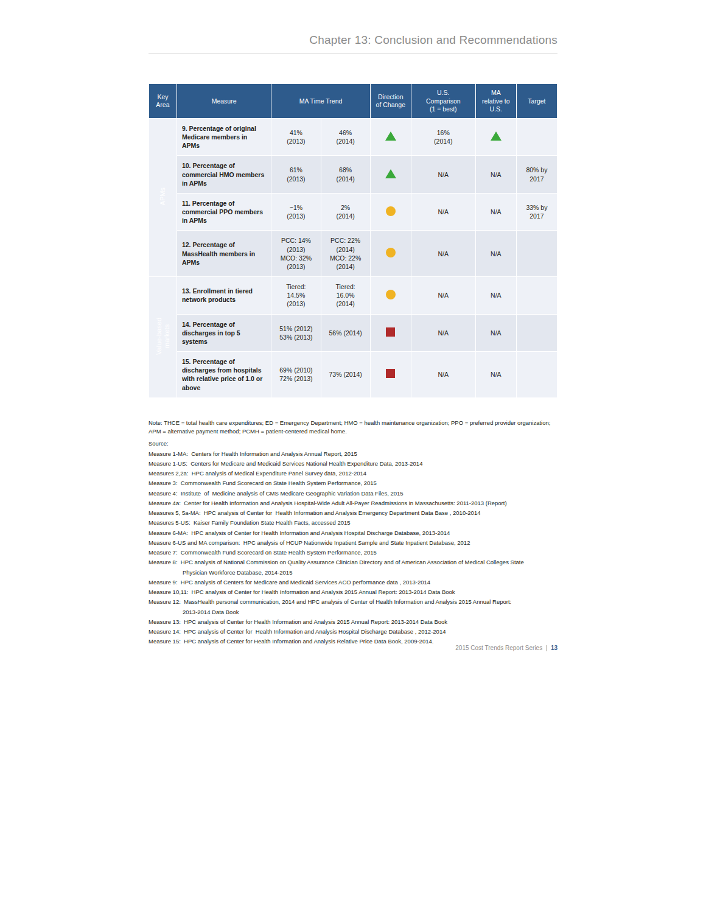Chapter 13: Conclusion and Recommendations
| Key Area | Measure | MA Time Trend | Direction of Change | U.S. Comparison (1 = best) | MA relative to U.S. | Target |
| --- | --- | --- | --- | --- | --- | --- |
| APMs | 9. Percentage of original Medicare members in APMs | 41% (2013) | 46% (2014) | | 16% (2014) | | |
| 10. Percentage of commercial HMO members in APMs | 61% (2013) | 68% (2014) | | N/A | N/A | 80% by 2017 |
| 11. Percentage of commercial PPO members in APMs | ~1% (2013) | 2% (2014) | | N/A | N/A | 33% by 2017 |
| 12. Percentage of MassHealth members in APMs | PCC: 14% (2013) MCO: 32% (2013) | PCC: 22% (2014) MCO: 22% (2014) | | N/A | N/A | |
| Value-based markets | 13. Enrollment in tiered network products | Tiered: 14.5% (2013) | Tiered: 16.0% (2014) | | N/A | N/A | |
| 14. Percentage of discharges in top 5 systems | 51% (2012) 53% (2013) | 56% (2014) | | N/A | N/A | |
| 15. Percentage of discharges from hospitals with relative price of 1.0 or above | 69% (2010) 72% (2013) | 73% (2014) | | N/A | N/A | |
Note: THCE = total health care expenditures; ED = Emergency Department; HMO = health maintenance organization; PPO = preferred provider organization; APM = alternative payment method; PCMH = patient-centered medical home.
Source:
Measure 1-MA: Centers for Health Information and Analysis Annual Report, 2015
Measure 1-US: Centers for Medicare and Medicaid Services National Health Expenditure Data, 2013-2014
Measures 2,2a: HPC analysis of Medical Expenditure Panel Survey data, 2012-2014
Measure 3: Commonwealth Fund Scorecard on State Health System Performance, 2015
Measure 4: Institute of Medicine analysis of CMS Medicare Geographic Variation Data Files, 2015
Measure 4a: Center for Health Information and Analysis Hospital-Wide Adult All-Payer Readmissions in Massachusetts: 2011-2013 (Report)
Measures 5, 5a-MA: HPC analysis of Center for Health Information and Analysis Emergency Department Data Base , 2010-2014
Measures 5-US: Kaiser Family Foundation State Health Facts, accessed 2015
Measure 6-MA: HPC analysis of Center for Health Information and Analysis Hospital Discharge Database, 2013-2014
Measure 6-US and MA comparison: HPC analysis of HCUP Nationwide Inpatient Sample and State Inpatient Database, 2012
Measure 7: Commonwealth Fund Scorecard on State Health System Performance, 2015
Measure 8: HPC analysis of National Commission on Quality Assurance Clinician Directory and of American Association of Medical Colleges State
Physician Workforce Database, 2014-2015
Measure 9: HPC analysis of Centers for Medicare and Medicaid Services ACO performance data , 2013-2014
Measure 10,11: HPC analysis of Center for Health Information and Analysis 2015 Annual Report: 2013-2014 Data Book
Measure 12: MassHealth personal communication, 2014 and HPC analysis of Center of Health Information and Analysis 2015 Annual Report:
2013-2014 Data Book
Measure 13: HPC analysis of Center for Health Information and Analysis 2015 Annual Report: 2013-2014 Data Book
Measure 14: HPC analysis of Center for Health Information and Analysis Hospital Discharge Database , 2012-2014
Measure 15: HPC analysis of Center for Health Information and Analysis Relative Price Data Book, 2009-2014.
2015 Cost Trends Report Series | 13